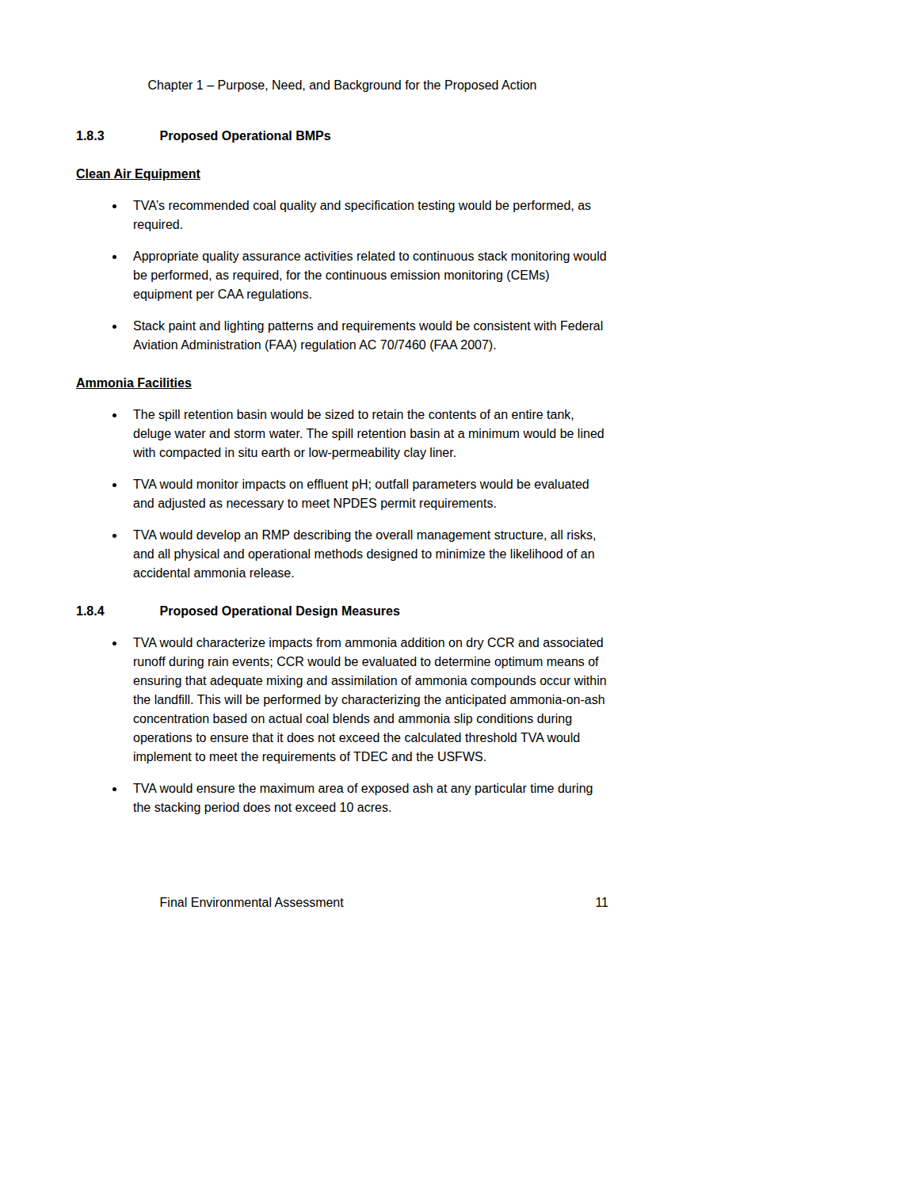Chapter 1 – Purpose, Need, and Background for the Proposed Action
1.8.3 Proposed Operational BMPs
Clean Air Equipment
TVA’s recommended coal quality and specification testing would be performed, as required.
Appropriate quality assurance activities related to continuous stack monitoring would be performed, as required, for the continuous emission monitoring (CEMs) equipment per CAA regulations.
Stack paint and lighting patterns and requirements would be consistent with Federal Aviation Administration (FAA) regulation AC 70/7460 (FAA 2007).
Ammonia Facilities
The spill retention basin would be sized to retain the contents of an entire tank, deluge water and storm water. The spill retention basin at a minimum would be lined with compacted in situ earth or low-permeability clay liner.
TVA would monitor impacts on effluent pH; outfall parameters would be evaluated and adjusted as necessary to meet NPDES permit requirements.
TVA would develop an RMP describing the overall management structure, all risks, and all physical and operational methods designed to minimize the likelihood of an accidental ammonia release.
1.8.4 Proposed Operational Design Measures
TVA would characterize impacts from ammonia addition on dry CCR and associated runoff during rain events; CCR would be evaluated to determine optimum means of ensuring that adequate mixing and assimilation of ammonia compounds occur within the landfill. This will be performed by characterizing the anticipated ammonia-on-ash concentration based on actual coal blends and ammonia slip conditions during operations to ensure that it does not exceed the calculated threshold TVA would implement to meet the requirements of TDEC and the USFWS.
TVA would ensure the maximum area of exposed ash at any particular time during the stacking period does not exceed 10 acres.
Final Environmental Assessment 11